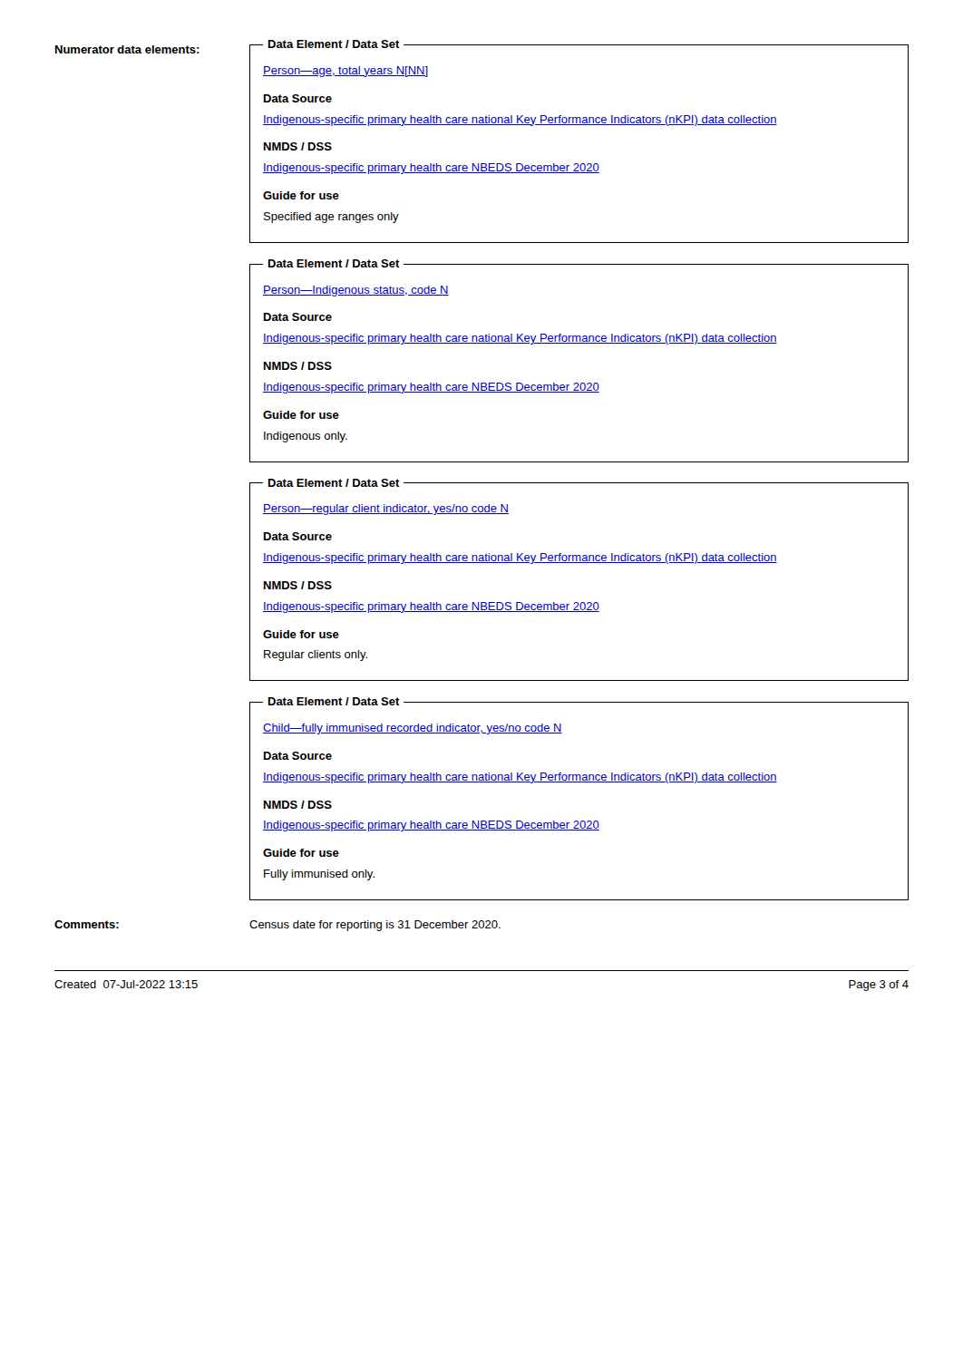Numerator data elements:
Data Element / Data Set
Person—age, total years N[NN]
Data Source
Indigenous-specific primary health care national Key Performance Indicators (nKPI) data collection
NMDS / DSS
Indigenous-specific primary health care NBEDS December 2020
Guide for use
Specified age ranges only
Data Element / Data Set
Person—Indigenous status, code N
Data Source
Indigenous-specific primary health care national Key Performance Indicators (nKPI) data collection
NMDS / DSS
Indigenous-specific primary health care NBEDS December 2020
Guide for use
Indigenous only.
Data Element / Data Set
Person—regular client indicator, yes/no code N
Data Source
Indigenous-specific primary health care national Key Performance Indicators (nKPI) data collection
NMDS / DSS
Indigenous-specific primary health care NBEDS December 2020
Guide for use
Regular clients only.
Data Element / Data Set
Child—fully immunised recorded indicator, yes/no code N
Data Source
Indigenous-specific primary health care national Key Performance Indicators (nKPI) data collection
NMDS / DSS
Indigenous-specific primary health care NBEDS December 2020
Guide for use
Fully immunised only.
Comments:
Census date for reporting is 31 December 2020.
Created 07-Jul-2022 13:15
Page 3 of 4